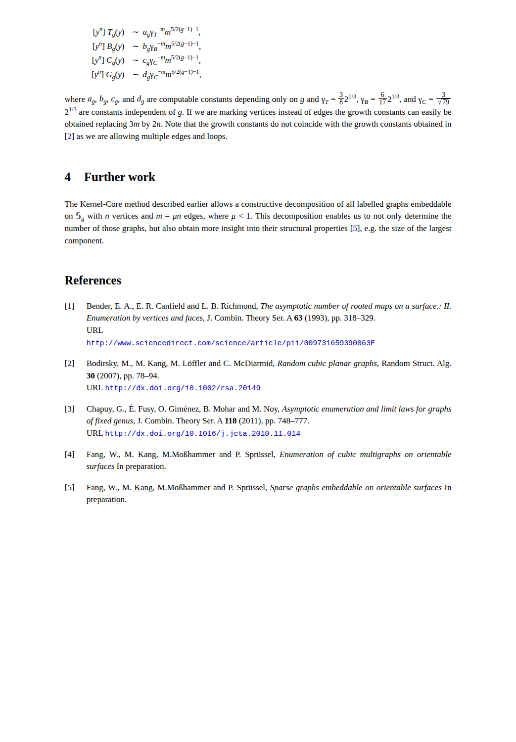| [ y n ] T g ( y ) | ∼ | a g γ T − m m 5/2( g −1)−1 , |
| [ y n ] B g ( y ) | ∼ | b g γ B − m m 5/2( g −1)−1 , |
| [ y n ] C g ( y ) | ∼ | c g γ C − m m 5/2( g −1)−1 , |
| [ y n ] G g ( y ) | ∼ | d g γ C − m m 5/2( g −1)−1 , |
where ag, bg, cg, and dg are computable constants depending only on g and γT = 3821/3, γB = 61721/3, and γC = 3√7921/3 are constants independent of g. If we are marking vertices instead of edges the growth constants can easily be obtained replacing 3m by 2n. Note that the growth constants do not coincide with the growth constants obtained in [2] as we are allowing multiple edges and loops.
4 Further work
The Kernel-Core method described earlier allows a constructive decomposition of all labelled graphs embeddable on 𝕊g with n vertices and m = μn edges, where μ < 1. This decomposition enables us to not only determine the number of those graphs, but also obtain more insight into their structural properties [5], e.g. the size of the largest component.
References
[1] Bender, E. A., E. R. Canfield and L. B. Richmond, The asymptotic number of rooted maps on a surface.: II. Enumeration by vertices and faces, J. Combin. Theory Ser. A 63 (1993), pp. 318–329.
URL
http://www.sciencedirect.com/science/article/pii/009731659390063E
[2] Bodirsky, M., M. Kang, M. Löffler and C. McDiarmid, Random cubic planar graphs, Random Struct. Alg. 30 (2007), pp. 78–94.
URL http://dx.doi.org/10.1002/rsa.20149
[3] Chapuy, G., É. Fusy, O. Giménez, B. Mohar and M. Noy, Asymptotic enumeration and limit laws for graphs of fixed genus, J. Combin. Theory Ser. A 118 (2011), pp. 748–777.
URL http://dx.doi.org/10.1016/j.jcta.2010.11.014
[4] Fang, W., M. Kang, M.Moßhammer and P. Sprüssel, Enumeration of cubic multigraphs on orientable surfaces In preparation.
[5] Fang, W., M. Kang, M.Moßhammer and P. Sprüssel, Sparse graphs embeddable on orientable surfaces In preparation.